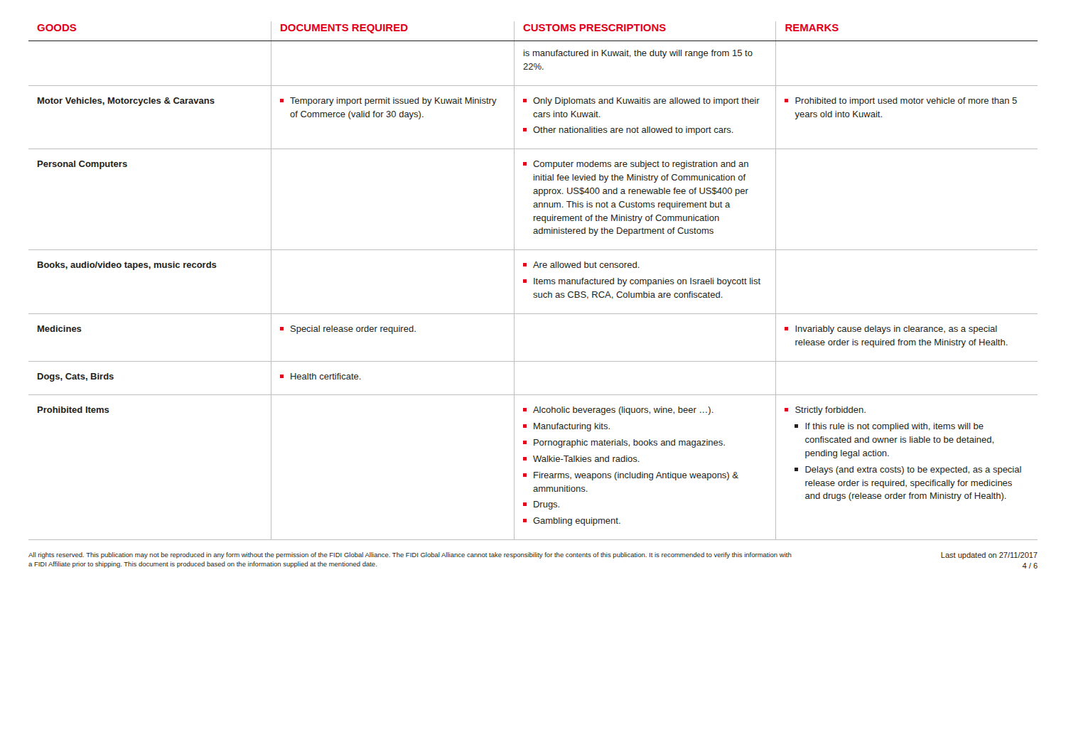| GOODS | DOCUMENTS REQUIRED | CUSTOMS PRESCRIPTIONS | REMARKS |
| --- | --- | --- | --- |
| | | is manufactured in Kuwait, the duty will range from 15 to 22%. | |
| Motor Vehicles, Motorcycles & Caravans | Temporary import permit issued by Kuwait Ministry of Commerce (valid for 30 days). | Only Diplomats and Kuwaitis are allowed to import their cars into Kuwait. Other nationalities are not allowed to import cars. | Prohibited to import used motor vehicle of more than 5 years old into Kuwait. |
| Personal Computers | | Computer modems are subject to registration and an initial fee levied by the Ministry of Communication of approx. US$400 and a renewable fee of US$400 per annum. This is not a Customs requirement but a requirement of the Ministry of Communication administered by the Department of Customs | |
| Books, audio/video tapes, music records | | Are allowed but censored. Items manufactured by companies on Israeli boycott list such as CBS, RCA, Columbia are confiscated. | |
| Medicines | Special release order required. | | Invariably cause delays in clearance, as a special release order is required from the Ministry of Health. |
| Dogs, Cats, Birds | Health certificate. | | |
| Prohibited Items | | Alcoholic beverages (liquors, wine, beer …). Manufacturing kits. Pornographic materials, books and magazines. Walkie-Talkies and radios. Firearms, weapons (including Antique weapons) & ammunitions. Drugs. Gambling equipment. | Strictly forbidden. If this rule is not complied with, items will be confiscated and owner is liable to be detained, pending legal action. Delays (and extra costs) to be expected, as a special release order is required, specifically for medicines and drugs (release order from Ministry of Health). |
All rights reserved. This publication may not be reproduced in any form without the permission of the FIDI Global Alliance. The FIDI Global Alliance cannot take responsibility for the contents of this publication. It is recommended to verify this information with a FIDI Affiliate prior to shipping. This document is produced based on the information supplied at the mentioned date.
Last updated on 27/11/2017
4 / 6